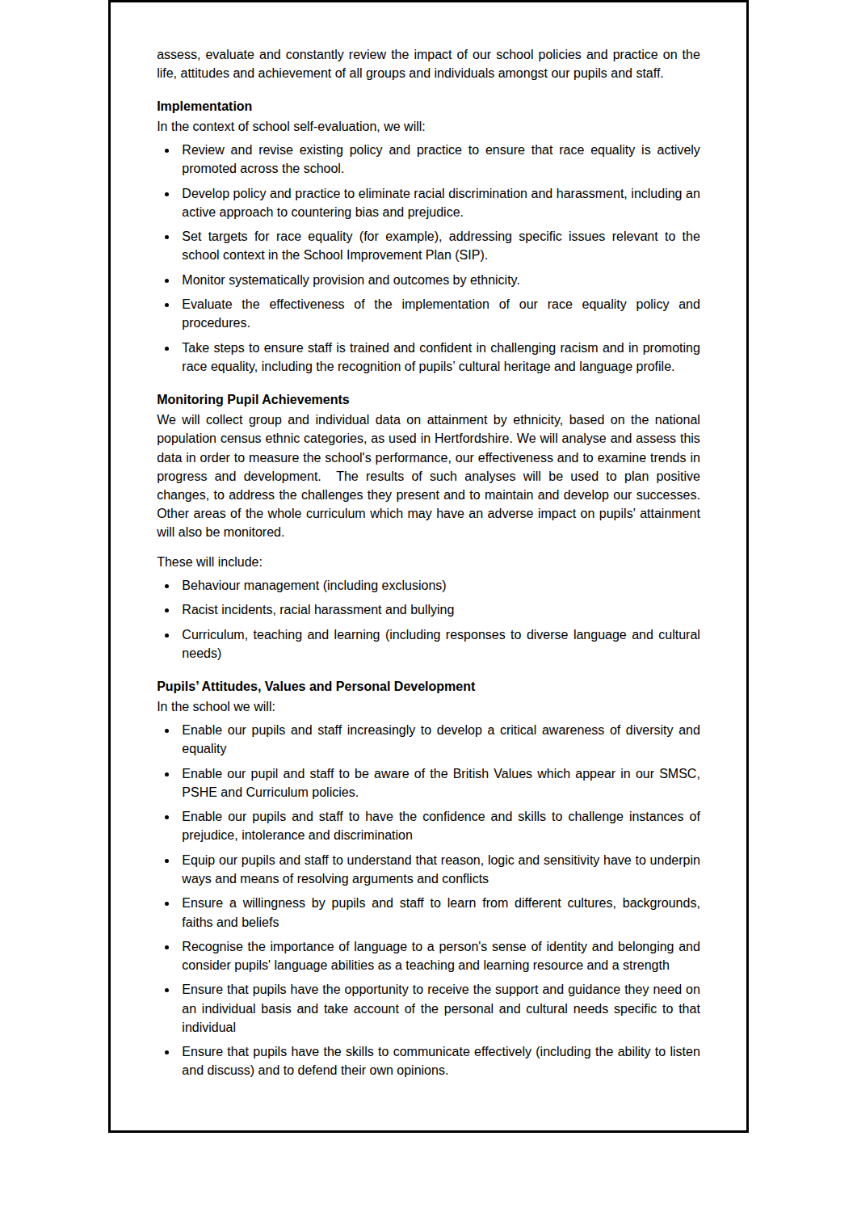assess, evaluate and constantly review the impact of our school policies and practice on the life, attitudes and achievement of all groups and individuals amongst our pupils and staff.
Implementation
In the context of school self-evaluation, we will:
Review and revise existing policy and practice to ensure that race equality is actively promoted across the school.
Develop policy and practice to eliminate racial discrimination and harassment, including an active approach to countering bias and prejudice.
Set targets for race equality (for example), addressing specific issues relevant to the school context in the School Improvement Plan (SIP).
Monitor systematically provision and outcomes by ethnicity.
Evaluate the effectiveness of the implementation of our race equality policy and procedures.
Take steps to ensure staff is trained and confident in challenging racism and in promoting race equality, including the recognition of pupils’ cultural heritage and language profile.
Monitoring Pupil Achievements
We will collect group and individual data on attainment by ethnicity, based on the national population census ethnic categories, as used in Hertfordshire. We will analyse and assess this data in order to measure the school's performance, our effectiveness and to examine trends in progress and development. The results of such analyses will be used to plan positive changes, to address the challenges they present and to maintain and develop our successes. Other areas of the whole curriculum which may have an adverse impact on pupils' attainment will also be monitored.
These will include:
Behaviour management (including exclusions)
Racist incidents, racial harassment and bullying
Curriculum, teaching and learning (including responses to diverse language and cultural needs)
Pupils’ Attitudes, Values and Personal Development
In the school we will:
Enable our pupils and staff increasingly to develop a critical awareness of diversity and equality
Enable our pupil and staff to be aware of the British Values which appear in our SMSC, PSHE and Curriculum policies.
Enable our pupils and staff to have the confidence and skills to challenge instances of prejudice, intolerance and discrimination
Equip our pupils and staff to understand that reason, logic and sensitivity have to underpin ways and means of resolving arguments and conflicts
Ensure a willingness by pupils and staff to learn from different cultures, backgrounds, faiths and beliefs
Recognise the importance of language to a person's sense of identity and belonging and consider pupils' language abilities as a teaching and learning resource and a strength
Ensure that pupils have the opportunity to receive the support and guidance they need on an individual basis and take account of the personal and cultural needs specific to that individual
Ensure that pupils have the skills to communicate effectively (including the ability to listen and discuss) and to defend their own opinions.